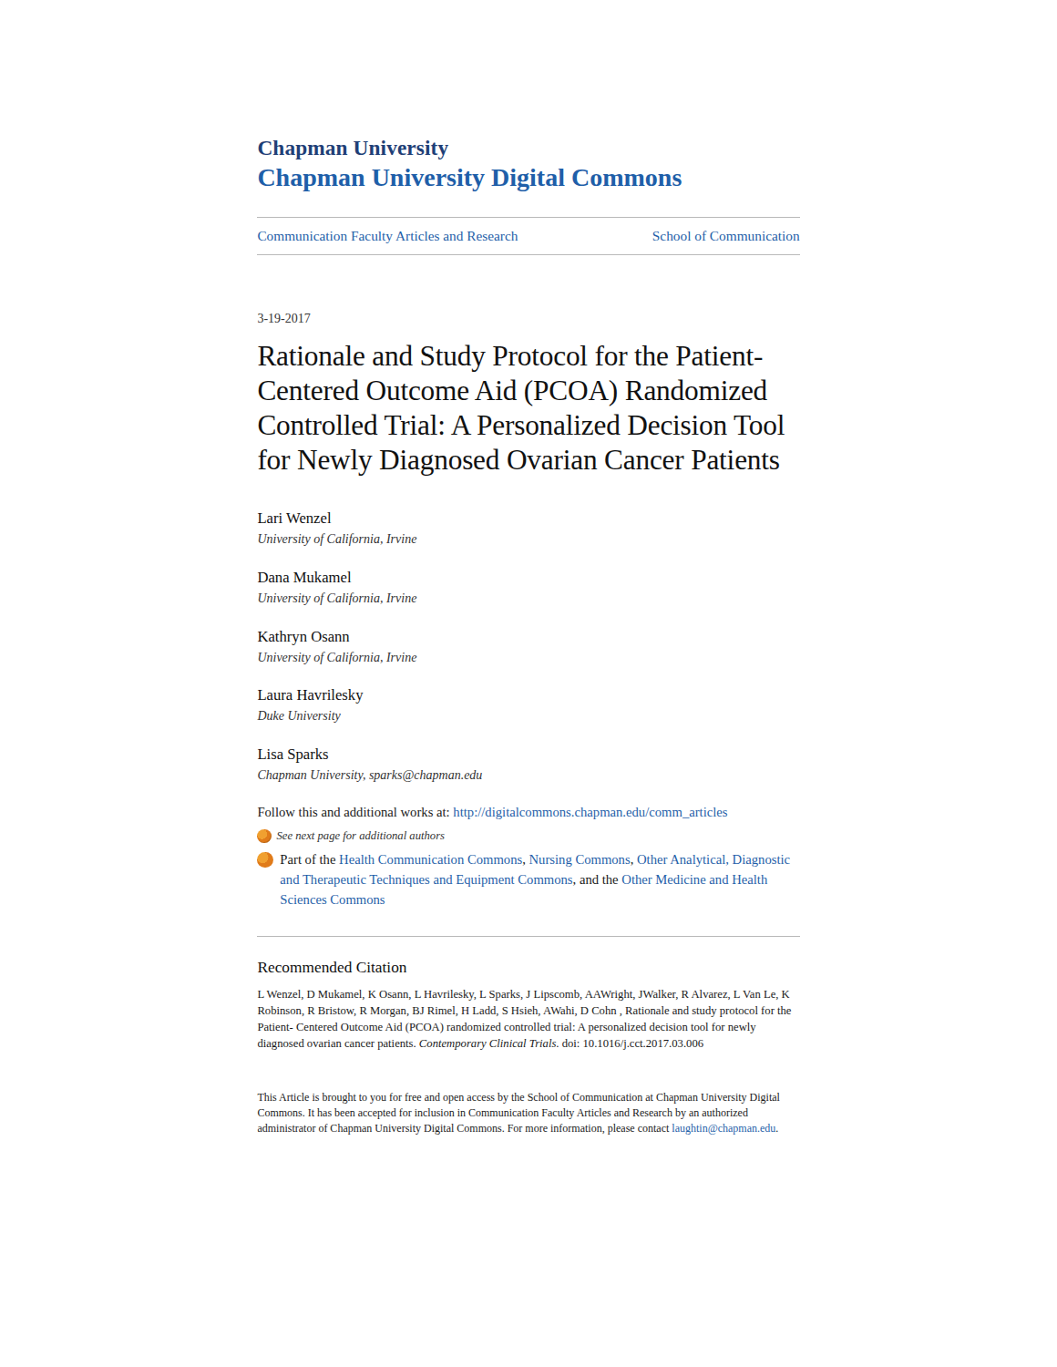Chapman University
Chapman University Digital Commons
Communication Faculty Articles and Research
School of Communication
3-19-2017
Rationale and Study Protocol for the Patient-Centered Outcome Aid (PCOA) Randomized Controlled Trial: A Personalized Decision Tool for Newly Diagnosed Ovarian Cancer Patients
Lari Wenzel
University of California, Irvine
Dana Mukamel
University of California, Irvine
Kathryn Osann
University of California, Irvine
Laura Havrilesky
Duke University
Lisa Sparks
Chapman University, sparks@chapman.edu
Follow this and additional works at: http://digitalcommons.chapman.edu/comm_articles
See next page for additional authors
Part of the Health Communication Commons, Nursing Commons, Other Analytical, Diagnostic and Therapeutic Techniques and Equipment Commons, and the Other Medicine and Health Sciences Commons
Recommended Citation
L Wenzel, D Mukamel, K Osann, L Havrilesky, L Sparks, J Lipscomb, AAWright, JWalker, R Alvarez, L Van Le, K Robinson, R Bristow, R Morgan, BJ Rimel, H Ladd, S Hsieh, AWahi, D Cohn , Rationale and study protocol for the Patient- Centered Outcome Aid (PCOA) randomized controlled trial: A personalized decision tool for newly diagnosed ovarian cancer patients. Contemporary Clinical Trials. doi: 10.1016/j.cct.2017.03.006
This Article is brought to you for free and open access by the School of Communication at Chapman University Digital Commons. It has been accepted for inclusion in Communication Faculty Articles and Research by an authorized administrator of Chapman University Digital Commons. For more information, please contact laughtin@chapman.edu.